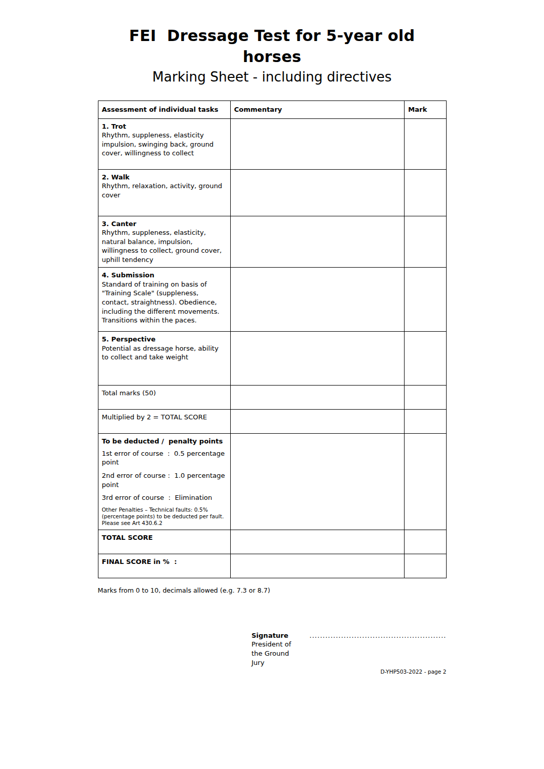FEI Dressage Test for 5-year old horses
Marking Sheet - including directives
| Assessment of individual tasks | Commentary | Mark |
| --- | --- | --- |
| 1. Trot Rhythm, suppleness, elasticity impulsion, swinging back, ground cover, willingness to collect | | |
| 2. Walk Rhythm, relaxation, activity, ground cover | | |
| 3. Canter Rhythm, suppleness, elasticity, natural balance, impulsion, willingness to collect, ground cover, uphill tendency | | |
| 4. Submission Standard of training on basis of "Training Scale" (suppleness, contact, straightness). Obedience, including the different movements. Transitions within the paces. | | |
| 5. Perspective Potential as dressage horse, ability to collect and take weight | | |
| Total marks (50) | | |
| Multiplied by 2 = TOTAL SCORE | | |
| To be deducted / penalty points 1st error of course : 0.5 percentage point 2nd error of course : 1.0 percentage point 3rd error of course : Elimination Other Penalties – Technical faults: 0.5% (percentage points) to be deducted per fault. Please see Art 430.6.2 | | |
| TOTAL SCORE | | |
| FINAL SCORE in % : | | |
Marks from 0 to 10, decimals allowed (e.g. 7.3 or 8.7)
Signature
President of the Ground Jury
....................................................
D-YHP503-2022 - page 2